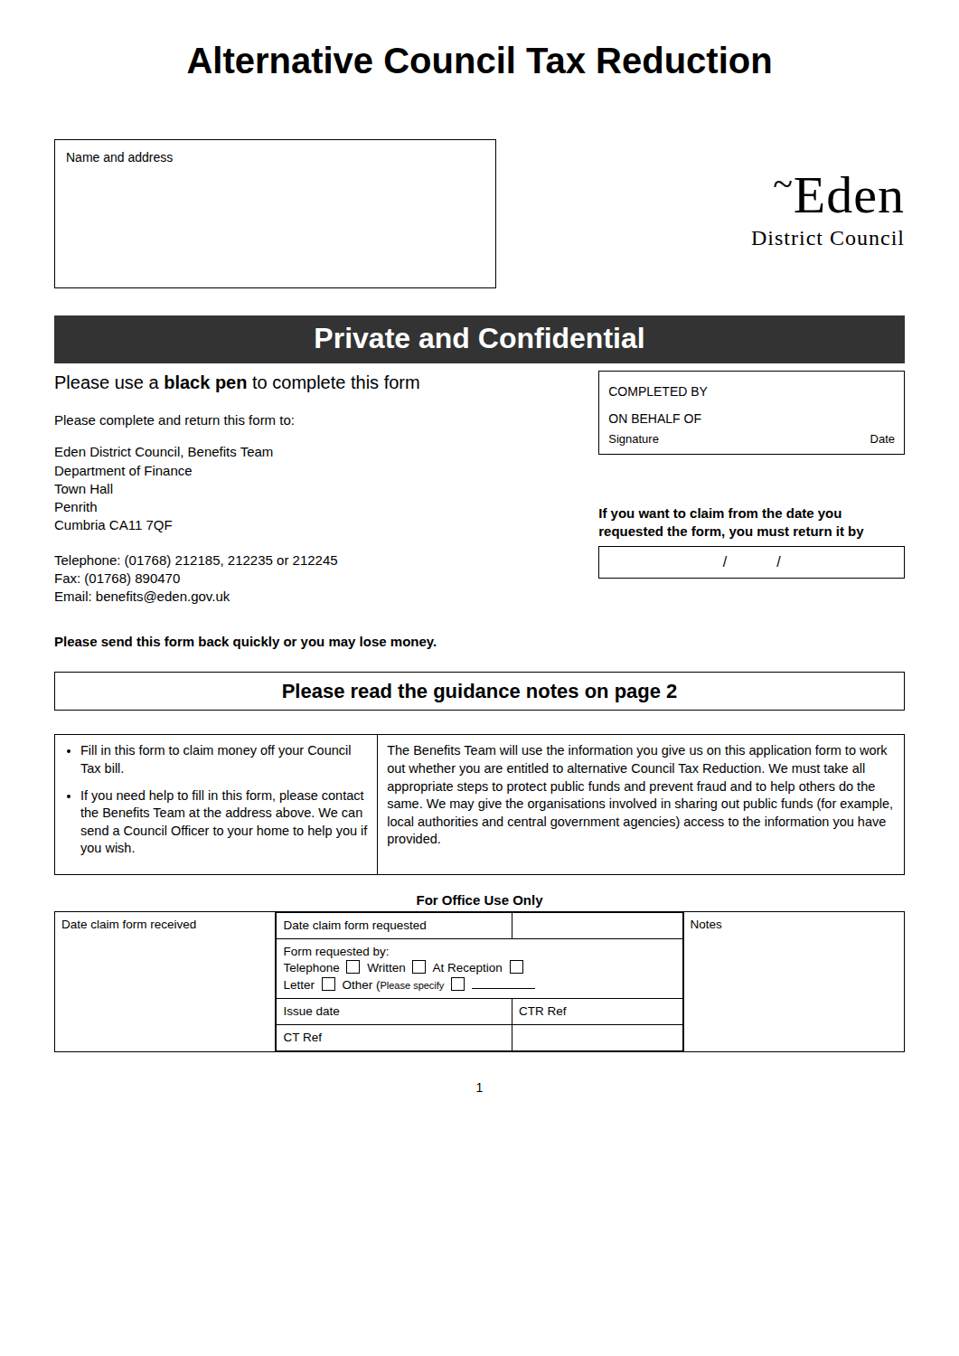Alternative Council Tax Reduction
Name and address
~Eden
District Council
Private and Confidential
Please use a black pen to complete this form
Please complete and return this form to:
Eden District Council, Benefits Team
Department of Finance
Town Hall
Penrith
Cumbria CA11 7QF
Telephone: (01768) 212185, 212235 or 212245
Fax: (01768) 890470
Email: benefits@eden.gov.uk
COMPLETED BY
ON BEHALF OF
Signature Date
If you want to claim from the date you requested the form, you must return it by
//
Please send this form back quickly or you may lose money.
Please read the guidance notes on page 2
| Fill in this form to claim money off your Council Tax bill. If you need help to fill in this form, please contact the Benefits Team at the address above. We can send a Council Officer to your home to help you if you wish. | The Benefits Team will use the information you give us on this application form to work out whether you are entitled to alternative Council Tax Reduction. We must take all appropriate steps to protect public funds and prevent fraud and to help others do the same. We may give the organisations involved in sharing out public funds (for example, local authorities and central government agencies) access to the information you have provided. |
For Office Use Only
| Date claim form received | / Date claim form requested / / / Form requested by: Telephone Written At Reception Letter Other ( Please specify / / Issue date / CTR Ref / / CT Ref / / | Notes |
1